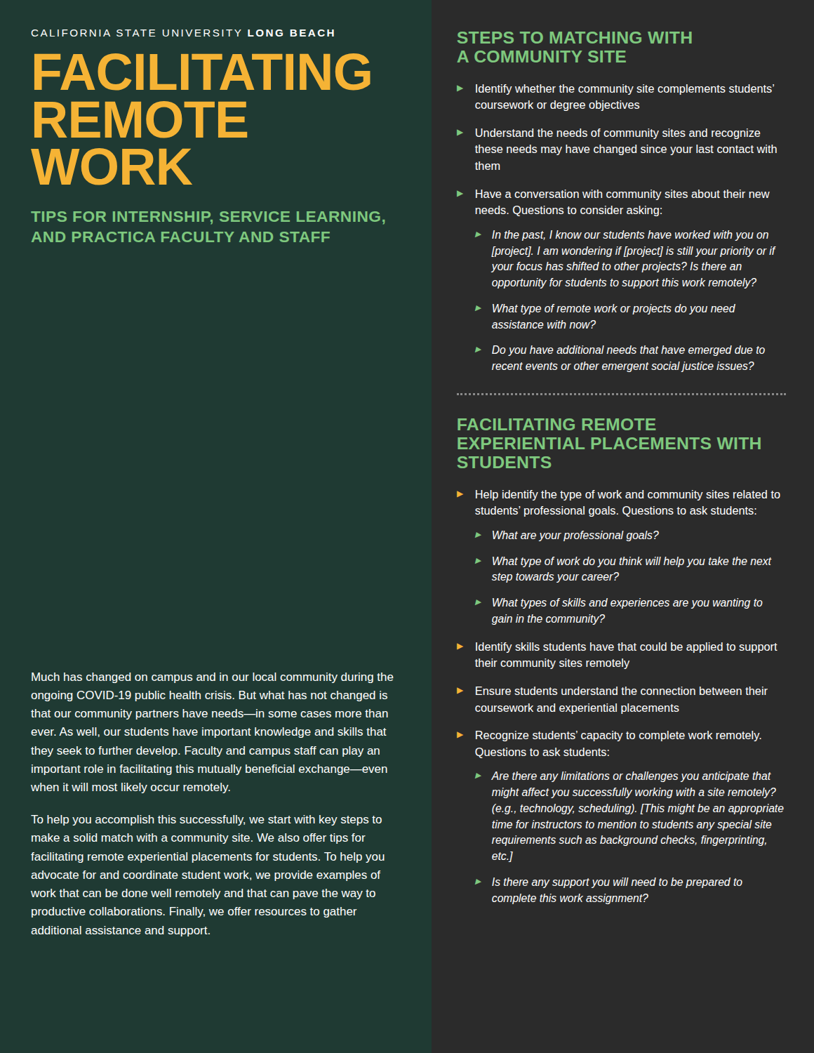California State University Long Beach
Facilitating
Remote Work
Tips for Internship, Service Learning,
and Practica Faculty and Staff
Much has changed on campus and in our local community during the ongoing COVID-19 public health crisis. But what has not changed is that our community partners have needs—in some cases more than ever. As well, our students have important knowledge and skills that they seek to further develop. Faculty and campus staff can play an important role in facilitating this mutually beneficial exchange—even when it will most likely occur remotely.
To help you accomplish this successfully, we start with key steps to make a solid match with a community site. We also offer tips for facilitating remote experiential placements for students. To help you advocate for and coordinate student work, we provide examples of work that can be done well remotely and that can pave the way to productive collaborations. Finally, we offer resources to gather additional assistance and support.
Steps to Matching with
a Community Site
Identify whether the community site complements students’ coursework or degree objectives
Understand the needs of community sites and recognize these needs may have changed since your last contact with them
Have a conversation with community sites about their new needs. Questions to consider asking:
In the past, I know our students have worked with you on [project]. I am wondering if [project] is still your priority or if your focus has shifted to other projects? Is there an opportunity for students to support this work remotely?
What type of remote work or projects do you need assistance with now?
Do you have additional needs that have emerged due to recent events or other emergent social justice issues?
Facilitating Remote Experiential Placements with Students
Help identify the type of work and community sites related to students’ professional goals. Questions to ask students:
What are your professional goals?
What type of work do you think will help you take the next step towards your career?
What types of skills and experiences are you wanting to gain in the community?
Identify skills students have that could be applied to support their community sites remotely
Ensure students understand the connection between their coursework and experiential placements
Recognize students’ capacity to complete work remotely. Questions to ask students:
Are there any limitations or challenges you anticipate that might affect you successfully working with a site remotely? (e.g., technology, scheduling). [This might be an appropriate time for instructors to mention to students any special site requirements such as background checks, fingerprinting, etc.]
Is there any support you will need to be prepared to complete this work assignment?